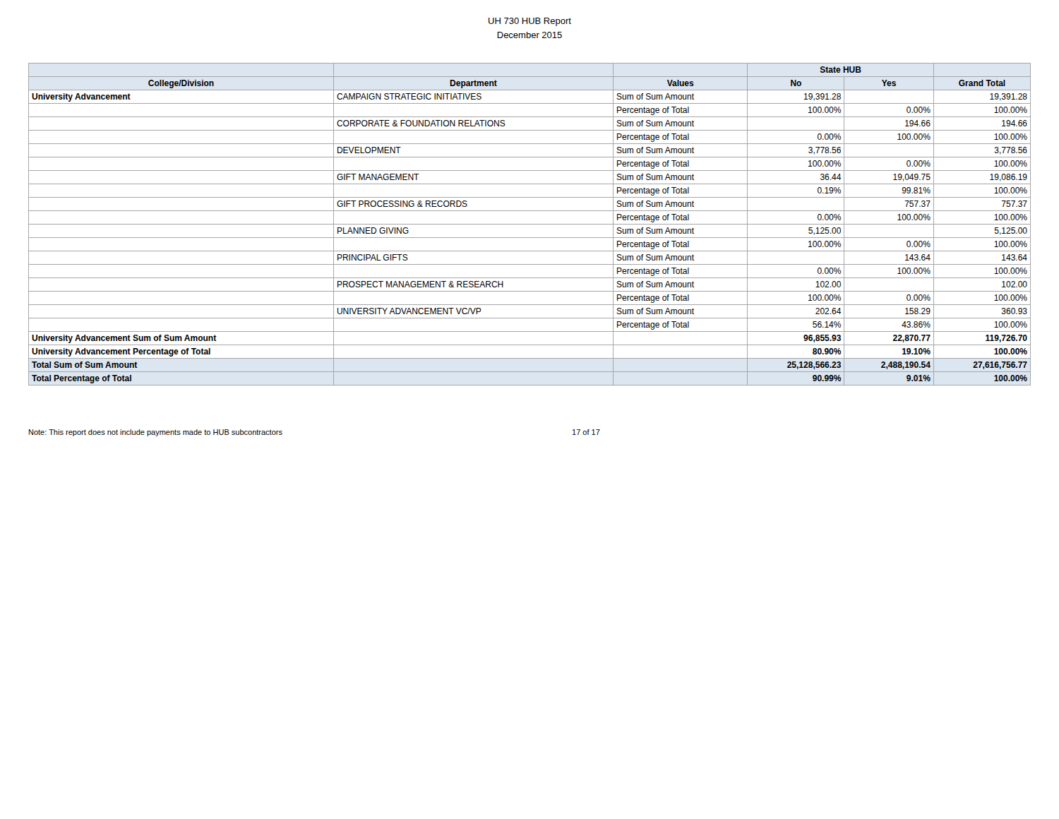UH 730 HUB Report
December 2015
| | | | State HUB | |
| --- | --- | --- | --- | --- |
| College/Division | Department | Values | No | Yes | Grand Total |
| University Advancement | CAMPAIGN STRATEGIC INITIATIVES | Sum of Sum Amount | 19,391.28 | | 19,391.28 |
| | | Percentage of Total | 100.00% | 0.00% | 100.00% |
| | CORPORATE & FOUNDATION RELATIONS | Sum of Sum Amount | | 194.66 | 194.66 |
| | | Percentage of Total | 0.00% | 100.00% | 100.00% |
| | DEVELOPMENT | Sum of Sum Amount | 3,778.56 | | 3,778.56 |
| | | Percentage of Total | 100.00% | 0.00% | 100.00% |
| | GIFT MANAGEMENT | Sum of Sum Amount | 36.44 | 19,049.75 | 19,086.19 |
| | | Percentage of Total | 0.19% | 99.81% | 100.00% |
| | GIFT PROCESSING & RECORDS | Sum of Sum Amount | | 757.37 | 757.37 |
| | | Percentage of Total | 0.00% | 100.00% | 100.00% |
| | PLANNED GIVING | Sum of Sum Amount | 5,125.00 | | 5,125.00 |
| | | Percentage of Total | 100.00% | 0.00% | 100.00% |
| | PRINCIPAL GIFTS | Sum of Sum Amount | | 143.64 | 143.64 |
| | | Percentage of Total | 0.00% | 100.00% | 100.00% |
| | PROSPECT MANAGEMENT & RESEARCH | Sum of Sum Amount | 102.00 | | 102.00 |
| | | Percentage of Total | 100.00% | 0.00% | 100.00% |
| | UNIVERSITY ADVANCEMENT VC/VP | Sum of Sum Amount | 202.64 | 158.29 | 360.93 |
| | | Percentage of Total | 56.14% | 43.86% | 100.00% |
| University Advancement Sum of Sum Amount | | | 96,855.93 | 22,870.77 | 119,726.70 |
| University Advancement Percentage of Total | | | 80.90% | 19.10% | 100.00% |
| Total Sum of Sum Amount | | | 25,128,566.23 | 2,488,190.54 | 27,616,756.77 |
| Total Percentage of Total | | | 90.99% | 9.01% | 100.00% |
Note: This report does not include payments made to HUB subcontractors
17 of 17